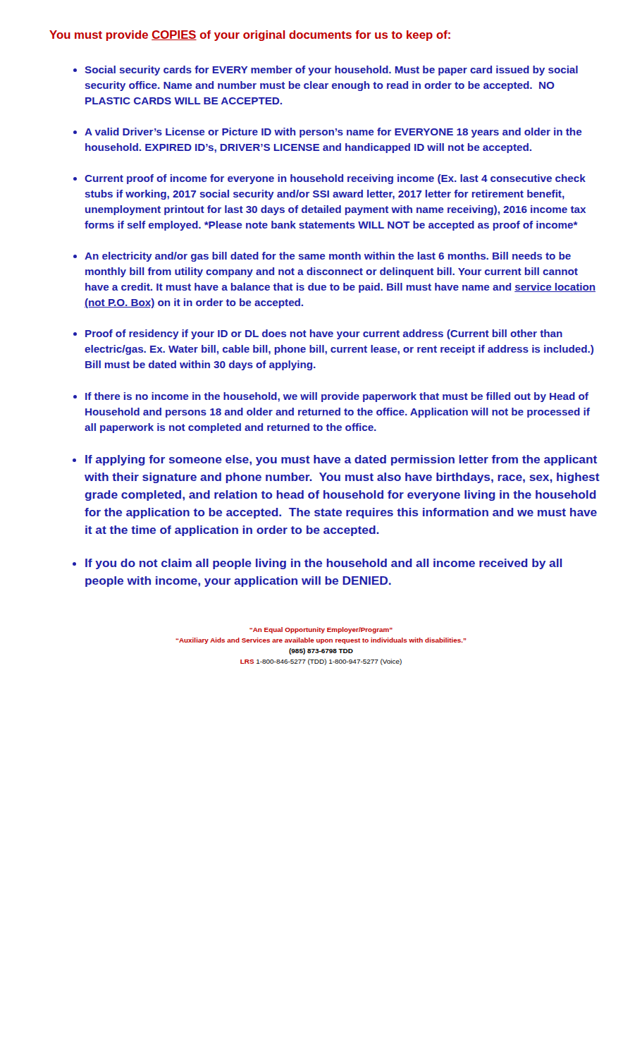You must provide COPIES of your original documents for us to keep of:
Social security cards for EVERY member of your household. Must be paper card issued by social security office. Name and number must be clear enough to read in order to be accepted. NO PLASTIC CARDS WILL BE ACCEPTED.
A valid Driver’s License or Picture ID with person’s name for EVERYONE 18 years and older in the household. EXPIRED ID’s, DRIVER’S LICENSE and handicapped ID will not be accepted.
Current proof of income for everyone in household receiving income (Ex. last 4 consecutive check stubs if working, 2017 social security and/or SSI award letter, 2017 letter for retirement benefit, unemployment printout for last 30 days of detailed payment with name receiving), 2016 income tax forms if self employed. *Please note bank statements WILL NOT be accepted as proof of income*
An electricity and/or gas bill dated for the same month within the last 6 months. Bill needs to be monthly bill from utility company and not a disconnect or delinquent bill. Your current bill cannot have a credit. It must have a balance that is due to be paid. Bill must have name and service location (not P.O. Box) on it in order to be accepted.
Proof of residency if your ID or DL does not have your current address (Current bill other than electric/gas. Ex. Water bill, cable bill, phone bill, current lease, or rent receipt if address is included.) Bill must be dated within 30 days of applying.
If there is no income in the household, we will provide paperwork that must be filled out by Head of Household and persons 18 and older and returned to the office. Application will not be processed if all paperwork is not completed and returned to the office.
If applying for someone else, you must have a dated permission letter from the applicant with their signature and phone number. You must also have birthdays, race, sex, highest grade completed, and relation to head of household for everyone living in the household for the application to be accepted. The state requires this information and we must have it at the time of application in order to be accepted.
If you do not claim all people living in the household and all income received by all people with income, your application will be DENIED.
“An Equal Opportunity Employer/Program”
“Auxiliary Aids and Services are available upon request to individuals with disabilities.”
(985) 873-6798 TDD
LRS 1-800-846-5277 (TDD) 1-800-947-5277 (Voice)